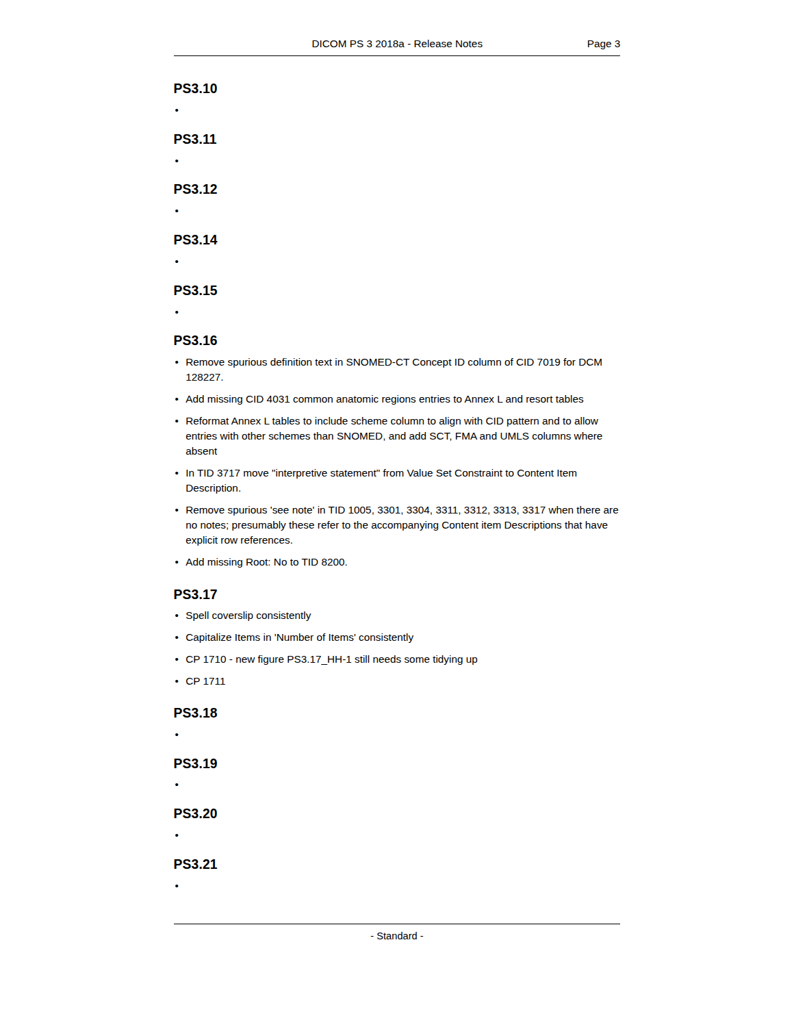DICOM PS 3 2018a - Release Notes Page 3
PS3.10
PS3.11
PS3.12
PS3.14
PS3.15
PS3.16
Remove spurious definition text in SNOMED-CT Concept ID column of CID 7019 for DCM 128227.
Add missing CID 4031 common anatomic regions entries to Annex L and resort tables
Reformat Annex L tables to include scheme column to align with CID pattern and to allow entries with other schemes than SNOMED, and add SCT, FMA and UMLS columns where absent
In TID 3717 move "interpretive statement" from Value Set Constraint to Content Item Description.
Remove spurious 'see note' in TID 1005, 3301, 3304, 3311, 3312, 3313, 3317 when there are no notes; presumably these refer to the accompanying Content item Descriptions that have explicit row references.
Add missing Root: No to TID 8200.
PS3.17
Spell coverslip consistently
Capitalize Items in 'Number of Items' consistently
CP 1710 - new figure PS3.17_HH-1 still needs some tidying up
CP 1711
PS3.18
PS3.19
PS3.20
PS3.21
- Standard -